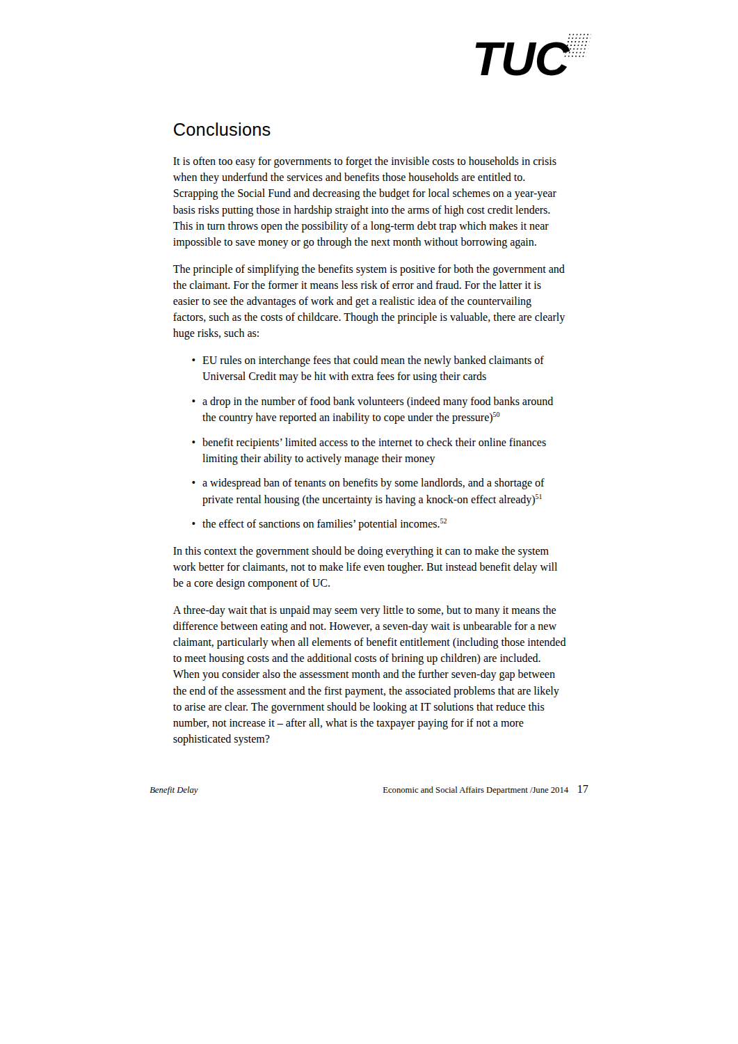TUC
Conclusions
It is often too easy for governments to forget the invisible costs to households in crisis when they underfund the services and benefits those households are entitled to. Scrapping the Social Fund and decreasing the budget for local schemes on a year-year basis risks putting those in hardship straight into the arms of high cost credit lenders. This in turn throws open the possibility of a long-term debt trap which makes it near impossible to save money or go through the next month without borrowing again.
The principle of simplifying the benefits system is positive for both the government and the claimant. For the former it means less risk of error and fraud. For the latter it is easier to see the advantages of work and get a realistic idea of the countervailing factors, such as the costs of childcare. Though the principle is valuable, there are clearly huge risks, such as:
EU rules on interchange fees that could mean the newly banked claimants of Universal Credit may be hit with extra fees for using their cards
a drop in the number of food bank volunteers (indeed many food banks around the country have reported an inability to cope under the pressure)50
benefit recipients’ limited access to the internet to check their online finances limiting their ability to actively manage their money
a widespread ban of tenants on benefits by some landlords, and a shortage of private rental housing (the uncertainty is having a knock-on effect already)51
the effect of sanctions on families’ potential incomes.52
In this context the government should be doing everything it can to make the system work better for claimants, not to make life even tougher. But instead benefit delay will be a core design component of UC.
A three-day wait that is unpaid may seem very little to some, but to many it means the difference between eating and not. However, a seven-day wait is unbearable for a new claimant, particularly when all elements of benefit entitlement (including those intended to meet housing costs and the additional costs of brining up children) are included. When you consider also the assessment month and the further seven-day gap between the end of the assessment and the first payment, the associated problems that are likely to arise are clear. The government should be looking at IT solutions that reduce this number, not increase it – after all, what is the taxpayer paying for if not a more sophisticated system?
Benefit Delay
Economic and Social Affairs Department /June 2014 17